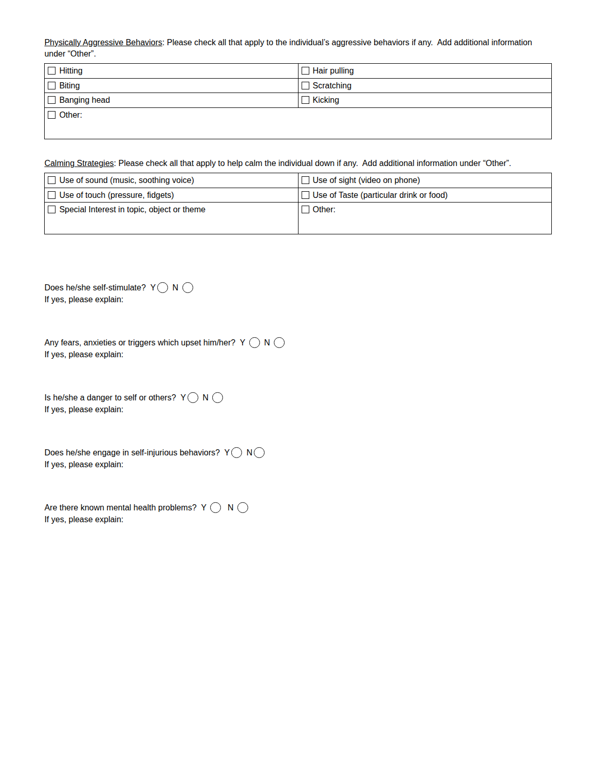Physically Aggressive Behaviors: Please check all that apply to the individual’s aggressive behaviors if any. Add additional information under “Other”.
| Hitting | Hair pulling |
| Biting | Scratching |
| Banging head | Kicking |
| Other: |
Calming Strategies: Please check all that apply to help calm the individual down if any. Add additional information under “Other”.
| Use of sound (music, soothing voice) | Use of sight (video on phone) |
| Use of touch (pressure, fidgets) | Use of Taste (particular drink or food) |
| Special Interest in topic, object or theme | Other: |
Does he/she self-stimulate? Y N
If yes, please explain:
Any fears, anxieties or triggers which upset him/her? Y N
If yes, please explain:
Is he/she a danger to self or others? Y N
If yes, please explain:
Does he/she engage in self-injurious behaviors? Y N
If yes, please explain:
Are there known mental health problems? Y N
If yes, please explain: